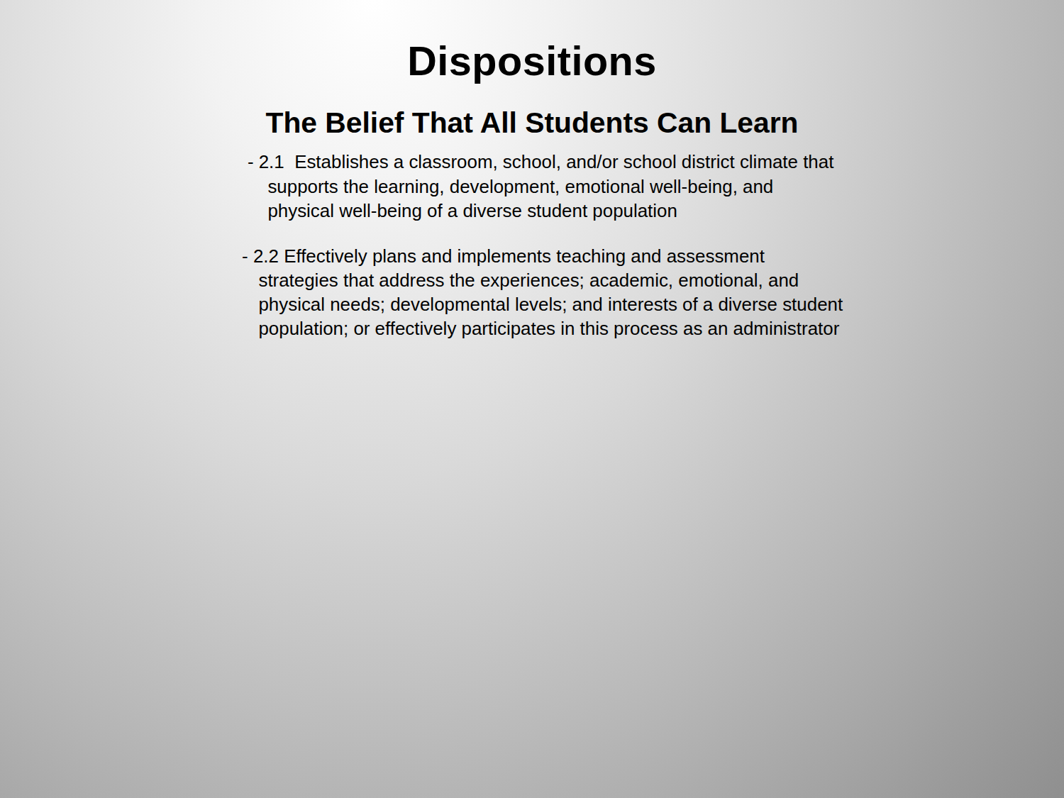Dispositions
The Belief That All Students Can Learn
- 2.1 Establishes a classroom, school, and/or school district climate that supports the learning, development, emotional well-being, and physical well-being of a diverse student population
- 2.2 Effectively plans and implements teaching and assessment strategies that address the experiences; academic, emotional, and physical needs; developmental levels; and interests of a diverse student population; or effectively participates in this process as an administrator